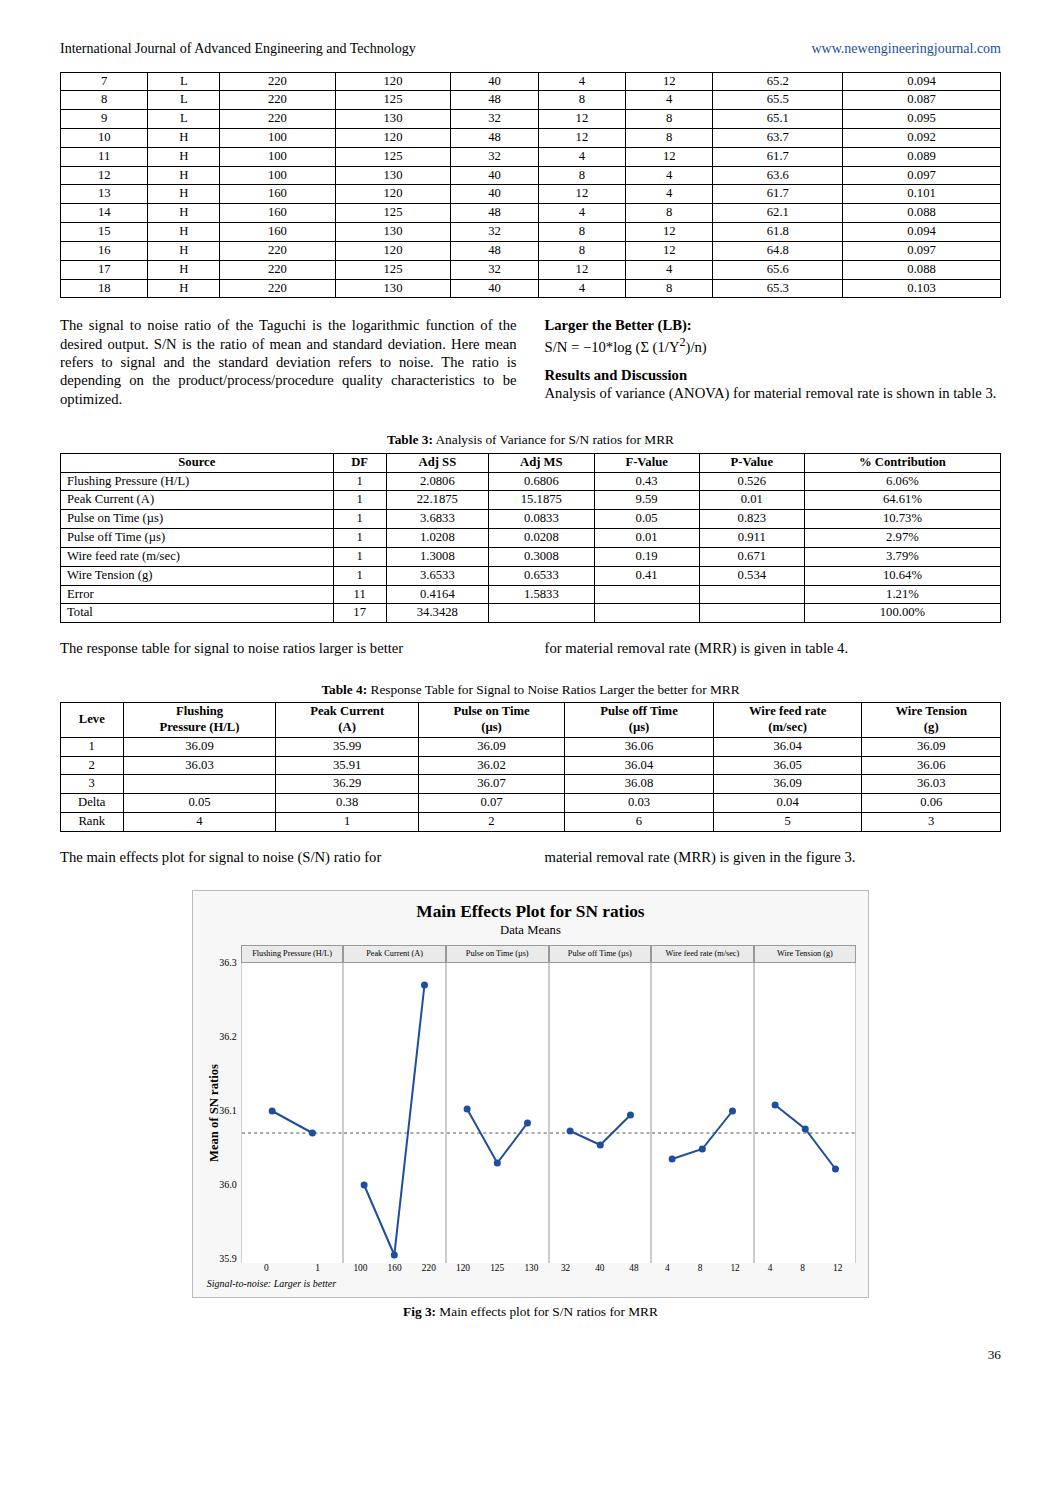International Journal of Advanced Engineering and Technology www.newengineeringjournal.com
| 7 | L | 220 | 120 | 40 | 4 | 12 | 65.2 | 0.094 |
| 8 | L | 220 | 125 | 48 | 8 | 4 | 65.5 | 0.087 |
| 9 | L | 220 | 130 | 32 | 12 | 8 | 65.1 | 0.095 |
| 10 | H | 100 | 120 | 48 | 12 | 8 | 63.7 | 0.092 |
| 11 | H | 100 | 125 | 32 | 4 | 12 | 61.7 | 0.089 |
| 12 | H | 100 | 130 | 40 | 8 | 4 | 63.6 | 0.097 |
| 13 | H | 160 | 120 | 40 | 12 | 4 | 61.7 | 0.101 |
| 14 | H | 160 | 125 | 48 | 4 | 8 | 62.1 | 0.088 |
| 15 | H | 160 | 130 | 32 | 8 | 12 | 61.8 | 0.094 |
| 16 | H | 220 | 120 | 48 | 8 | 12 | 64.8 | 0.097 |
| 17 | H | 220 | 125 | 32 | 12 | 4 | 65.6 | 0.088 |
| 18 | H | 220 | 130 | 40 | 4 | 8 | 65.3 | 0.103 |
The signal to noise ratio of the Taguchi is the logarithmic function of the desired output. S/N is the ratio of mean and standard deviation. Here mean refers to signal and the standard deviation refers to noise. The ratio is depending on the product/process/procedure quality characteristics to be optimized.
Larger the Better (LB):
S/N = −10*log (Σ (1/Y2)/n)
Results and Discussion
Analysis of variance (ANOVA) for material removal rate is shown in table 3.
Table 3: Analysis of Variance for S/N ratios for MRR
| Source | DF | Adj SS | Adj MS | F-Value | P-Value | % Contribution |
| --- | --- | --- | --- | --- | --- | --- |
| Flushing Pressure (H/L) | 1 | 2.0806 | 0.6806 | 0.43 | 0.526 | 6.06% |
| Peak Current (A) | 1 | 22.1875 | 15.1875 | 9.59 | 0.01 | 64.61% |
| Pulse on Time (µs) | 1 | 3.6833 | 0.0833 | 0.05 | 0.823 | 10.73% |
| Pulse off Time (µs) | 1 | 1.0208 | 0.0208 | 0.01 | 0.911 | 2.97% |
| Wire feed rate (m/sec) | 1 | 1.3008 | 0.3008 | 0.19 | 0.671 | 3.79% |
| Wire Tension (g) | 1 | 3.6533 | 0.6533 | 0.41 | 0.534 | 10.64% |
| Error | 11 | 0.4164 | 1.5833 | | | 1.21% |
| Total | 17 | 34.3428 | | | | 100.00% |
The response table for signal to noise ratios larger is better
for material removal rate (MRR) is given in table 4.
Table 4: Response Table for Signal to Noise Ratios Larger the better for MRR
| Leve | Flushing Pressure (H/L) | Peak Current (A) | Pulse on Time (µs) | Pulse off Time (µs) | Wire feed rate (m/sec) | Wire Tension (g) |
| --- | --- | --- | --- | --- | --- | --- |
| 1 | 36.09 | 35.99 | 36.09 | 36.06 | 36.04 | 36.09 |
| 2 | 36.03 | 35.91 | 36.02 | 36.04 | 36.05 | 36.06 |
| 3 | | 36.29 | 36.07 | 36.08 | 36.09 | 36.03 |
| Delta | 0.05 | 0.38 | 0.07 | 0.03 | 0.04 | 0.06 |
| Rank | 4 | 1 | 2 | 6 | 5 | 3 |
The main effects plot for signal to noise (S/N) ratio for
material removal rate (MRR) is given in the figure 3.
Main Effects Plot for SN ratios
Data Means
Flushing Pressure (H/L)
Peak Current (A)
Pulse on Time (µs)
Pulse off Time (µs)
Wire feed rate (m/sec)
Wire Tension (g)
Mean of SN ratios
36.3
36.2
36.1
36.0
35.9
01
100160220
120125130
324048
4812
4812
Signal-to-noise: Larger is better
Fig 3: Main effects plot for S/N ratios for MRR
36